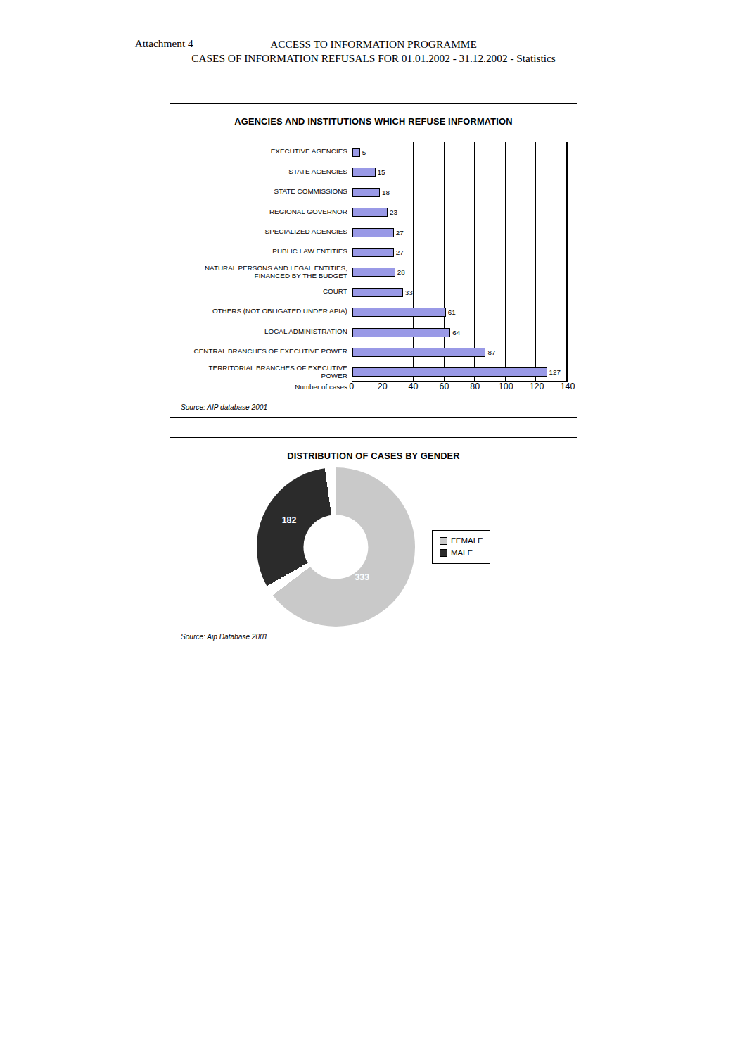Attachment 4
ACCESS TO INFORMATION PROGRAMME CASES OF INFORMATION REFUSALS FOR 01.01.2002 - 31.12.2002 - Statistics
AGENCIES AND INSTITUTIONS WHICH REFUSE INFORMATION
EXECUTIVE AGENCIES
STATE AGENCIES
STATE COMMISSIONS
REGIONAL GOVERNOR
SPECIALIZED AGENCIES
PUBLIC LAW ENTITIES
NATURAL PERSONS AND LEGAL ENTITIES,
FINANCED BY THE BUDGET
COURT
OTHERS (NOT OBLIGATED UNDER APIA)
LOCAL ADMINISTRATION
CENTRAL BRANCHES OF EXECUTIVE POWER
TERRITORIAL BRANCHES OF EXECUTIVE
POWER
5
15
18
23
27
27
28
33
61
64
87
127
Number of cases
0 20 40 60 80 100 120 140
Source: AIP database 2001
DISTRIBUTION OF CASES BY GENDER
333 182
FEMALE
MALE
Source: Aip Database 2001